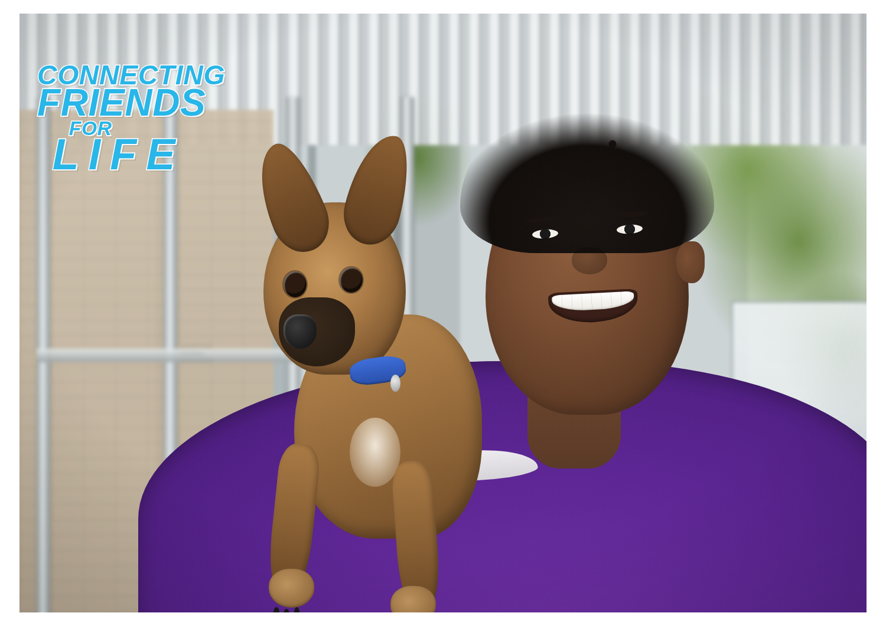Adoption
Kennel
Entrance
Connecting Friends for Life